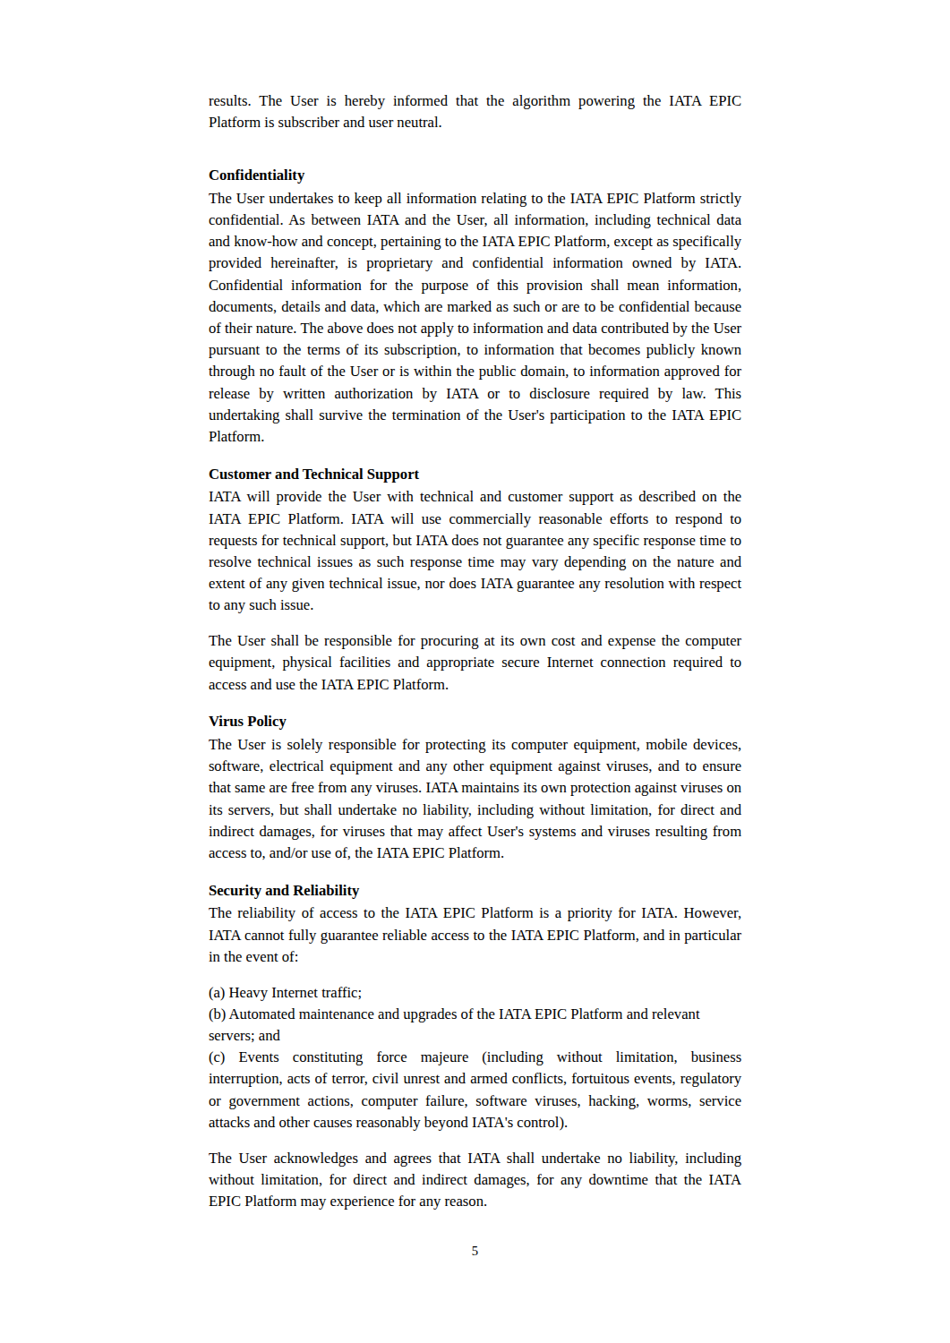results. The User is hereby informed that the algorithm powering the IATA EPIC Platform is subscriber and user neutral.
Confidentiality
The User undertakes to keep all information relating to the IATA EPIC Platform strictly confidential. As between IATA and the User, all information, including technical data and know-how and concept, pertaining to the IATA EPIC Platform, except as specifically provided hereinafter, is proprietary and confidential information owned by IATA. Confidential information for the purpose of this provision shall mean information, documents, details and data, which are marked as such or are to be confidential because of their nature. The above does not apply to information and data contributed by the User pursuant to the terms of its subscription, to information that becomes publicly known through no fault of the User or is within the public domain, to information approved for release by written authorization by IATA or to disclosure required by law. This undertaking shall survive the termination of the User's participation to the IATA EPIC Platform.
Customer and Technical Support
IATA will provide the User with technical and customer support as described on the IATA EPIC Platform. IATA will use commercially reasonable efforts to respond to requests for technical support, but IATA does not guarantee any specific response time to resolve technical issues as such response time may vary depending on the nature and extent of any given technical issue, nor does IATA guarantee any resolution with respect to any such issue.
The User shall be responsible for procuring at its own cost and expense the computer equipment, physical facilities and appropriate secure Internet connection required to access and use the IATA EPIC Platform.
Virus Policy
The User is solely responsible for protecting its computer equipment, mobile devices, software, electrical equipment and any other equipment against viruses, and to ensure that same are free from any viruses. IATA maintains its own protection against viruses on its servers, but shall undertake no liability, including without limitation, for direct and indirect damages, for viruses that may affect User's systems and viruses resulting from access to, and/or use of, the IATA EPIC Platform.
Security and Reliability
The reliability of access to the IATA EPIC Platform is a priority for IATA. However, IATA cannot fully guarantee reliable access to the IATA EPIC Platform, and in particular in the event of:
(a) Heavy Internet traffic;
(b) Automated maintenance and upgrades of the IATA EPIC Platform and relevant servers; and
(c) Events constituting force majeure (including without limitation, business interruption, acts of terror, civil unrest and armed conflicts, fortuitous events, regulatory or government actions, computer failure, software viruses, hacking, worms, service attacks and other causes reasonably beyond IATA's control).
The User acknowledges and agrees that IATA shall undertake no liability, including without limitation, for direct and indirect damages, for any downtime that the IATA EPIC Platform may experience for any reason.
5